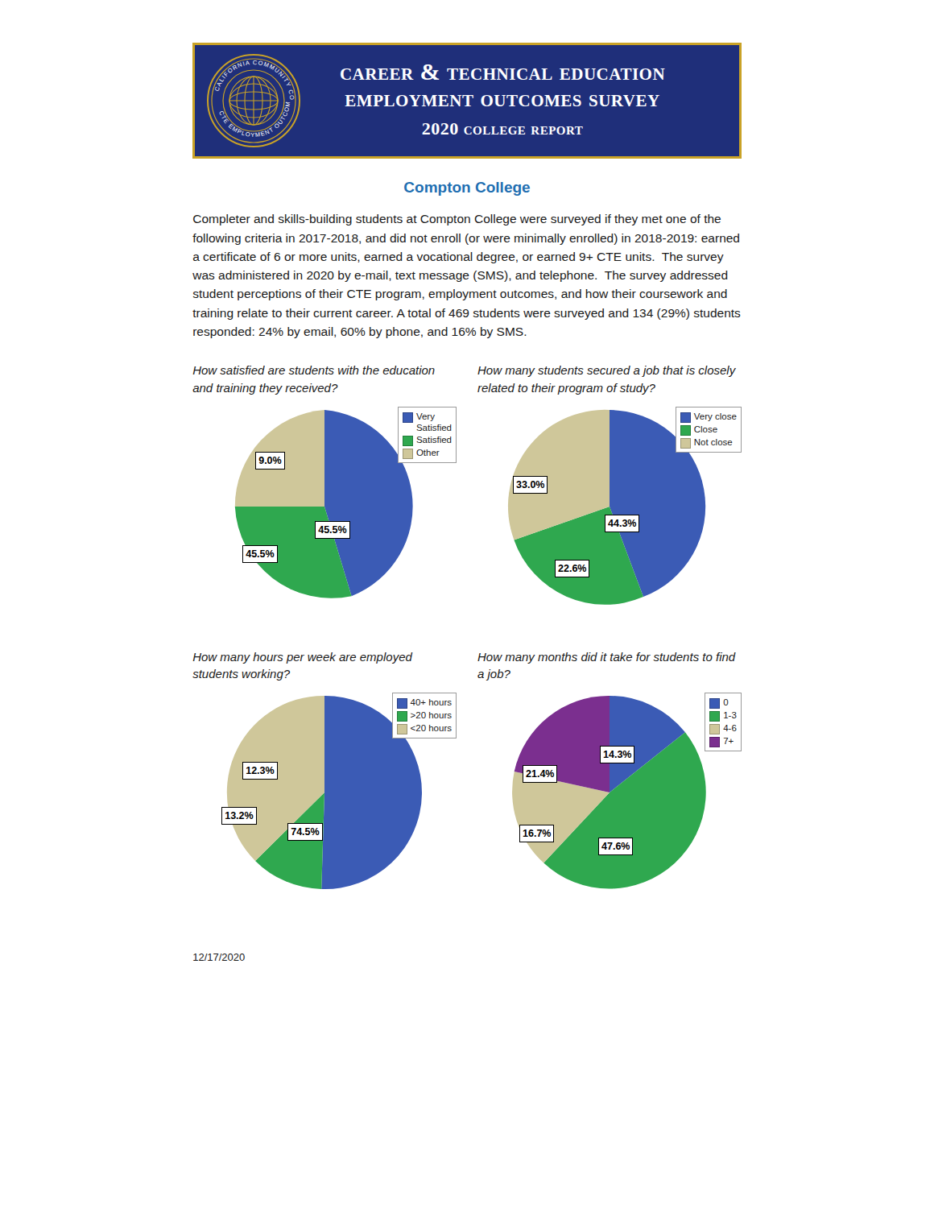CALIFORNIA COMMUNITY COLLEGES CTE EMPLOYMENT OUTCOMES SURVEY
Career & Technical Education
Employment Outcomes Survey
2020 College Report
Compton College
Completer and skills-building students at Compton College were surveyed if they met one of the following criteria in 2017-2018, and did not enroll (or were minimally enrolled) in 2018-2019: earned a certificate of 6 or more units, earned a vocational degree, or earned 9+ CTE units. The survey was administered in 2020 by e-mail, text message (SMS), and telephone. The survey addressed student perceptions of their CTE program, employment outcomes, and how their coursework and training relate to their current career. A total of 469 students were surveyed and 134 (29%) students responded: 24% by email, 60% by phone, and 16% by SMS.
How satisfied are students with the education and training they received?
Very
Satisfied
Satisfied
Other
45.5% 45.5% 9.0%
How many students secured a job that is closely related to their program of study?
Very close
Close
Not close
44.3% 22.6% 33.0%
How many hours per week are employed students working?
40+ hours
>20 hours
<20 hours
74.5% 13.2% 12.3%
How many months did it take for students to find a job?
0
1-3
4-6
7+
14.3% 47.6% 16.7% 21.4%
12/17/2020